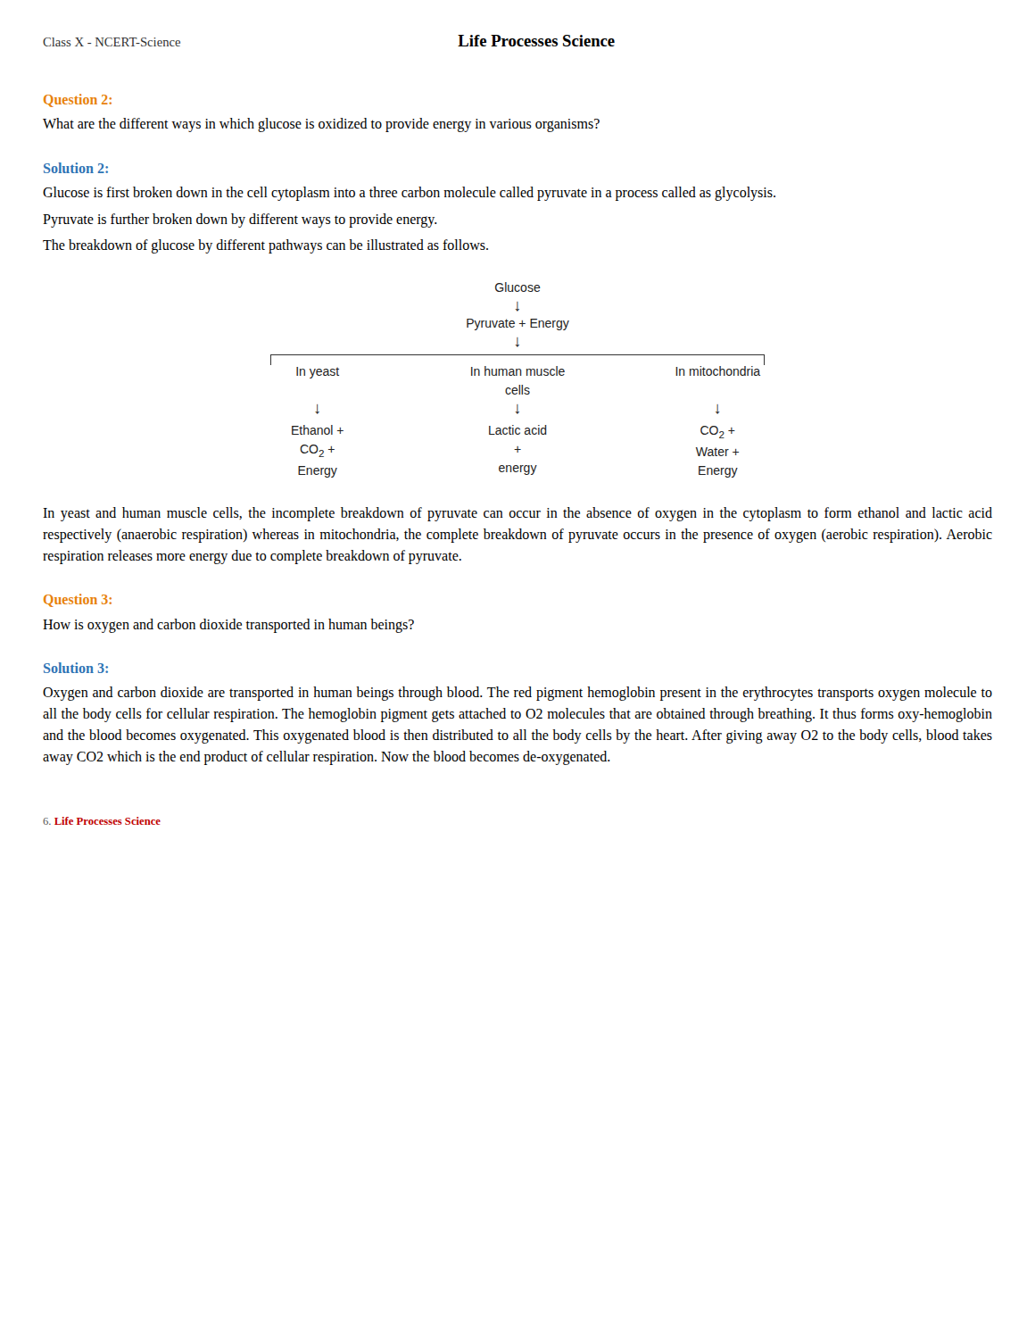Class X - NCERT-Science
Life Processes Science
Question 2:
What are the different ways in which glucose is oxidized to provide energy in various organisms?
Solution 2:
Glucose is first broken down in the cell cytoplasm into a three carbon molecule called pyruvate in a process called as glycolysis.
Pyruvate is further broken down by different ways to provide energy.
The breakdown of glucose by different pathways can be illustrated as follows.
Glucose
↓
Pyruvate + Energy
↓
In yeast
In human muscle
cells
In mitochondria
↓
↓
↓
Ethanol +
CO2 +
Energy
Lactic acid
+
energy
CO2 +
Water +
Energy
In yeast and human muscle cells, the incomplete breakdown of pyruvate can occur in the absence of oxygen in the cytoplasm to form ethanol and lactic acid respectively (anaerobic respiration) whereas in mitochondria, the complete breakdown of pyruvate occurs in the presence of oxygen (aerobic respiration). Aerobic respiration releases more energy due to complete breakdown of pyruvate.
Question 3:
How is oxygen and carbon dioxide transported in human beings?
Solution 3:
Oxygen and carbon dioxide are transported in human beings through blood. The red pigment hemoglobin present in the erythrocytes transports oxygen molecule to all the body cells for cellular respiration. The hemoglobin pigment gets attached to O2 molecules that are obtained through breathing. It thus forms oxy-hemoglobin and the blood becomes oxygenated. This oxygenated blood is then distributed to all the body cells by the heart. After giving away O2 to the body cells, blood takes away CO2 which is the end product of cellular respiration. Now the blood becomes de-oxygenated.
6. Life Processes Science